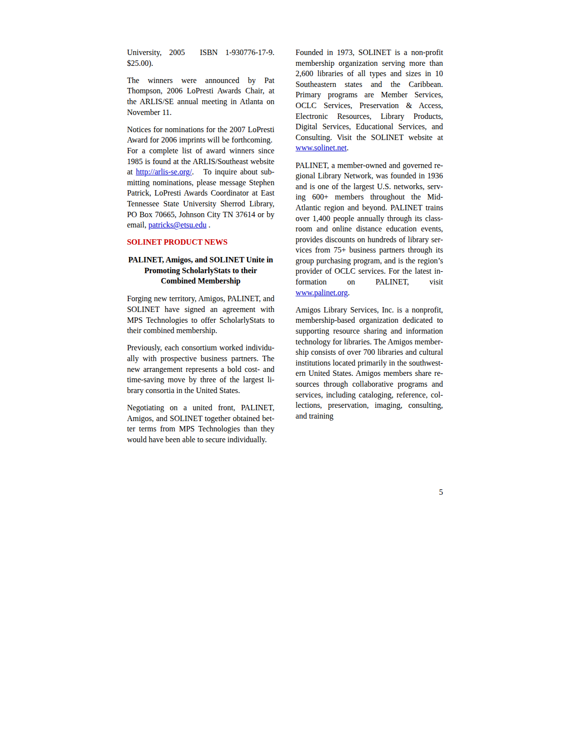University, 2005 ISBN 1-930776-17-9. $25.00).
The winners were announced by Pat Thompson, 2006 LoPresti Awards Chair, at the ARLIS/SE annual meeting in Atlanta on November 11.
Notices for nominations for the 2007 LoPresti Award for 2006 imprints will be forthcoming. For a complete list of award winners since 1985 is found at the ARLIS/Southeast website at http://arlis-se.org/. To inquire about submitting nominations, please message Stephen Patrick, LoPresti Awards Coordinator at East Tennessee State University Sherrod Library, PO Box 70665, Johnson City TN 37614 or by email, patricks@etsu.edu .
SOLINET PRODUCT NEWS
PALINET, Amigos, and SOLINET Unite in Promoting ScholarlyStats to their Combined Membership
Forging new territory, Amigos, PALINET, and SOLINET have signed an agreement with MPS Technologies to offer ScholarlyStats to their combined membership.
Previously, each consortium worked individually with prospective business partners. The new arrangement represents a bold cost- and time-saving move by three of the largest library consortia in the United States.
Negotiating on a united front, PALINET, Amigos, and SOLINET together obtained better terms from MPS Technologies than they would have been able to secure individually.
Founded in 1973, SOLINET is a non-profit membership organization serving more than 2,600 libraries of all types and sizes in 10 Southeastern states and the Caribbean. Primary programs are Member Services, OCLC Services, Preservation & Access, Electronic Resources, Library Products, Digital Services, Educational Services, and Consulting. Visit the SOLINET website at www.solinet.net.
PALINET, a member-owned and governed regional Library Network, was founded in 1936 and is one of the largest U.S. networks, serving 600+ members throughout the Mid-Atlantic region and beyond. PALINET trains over 1,400 people annually through its classroom and online distance education events, provides discounts on hundreds of library services from 75+ business partners through its group purchasing program, and is the region’s provider of OCLC services. For the latest information on PALINET, visit www.palinet.org.
Amigos Library Services, Inc. is a nonprofit, membership-based organization dedicated to supporting resource sharing and information technology for libraries. The Amigos membership consists of over 700 libraries and cultural institutions located primarily in the southwestern United States. Amigos members share resources through collaborative programs and services, including cataloging, reference, collections, preservation, imaging, consulting, and training
5